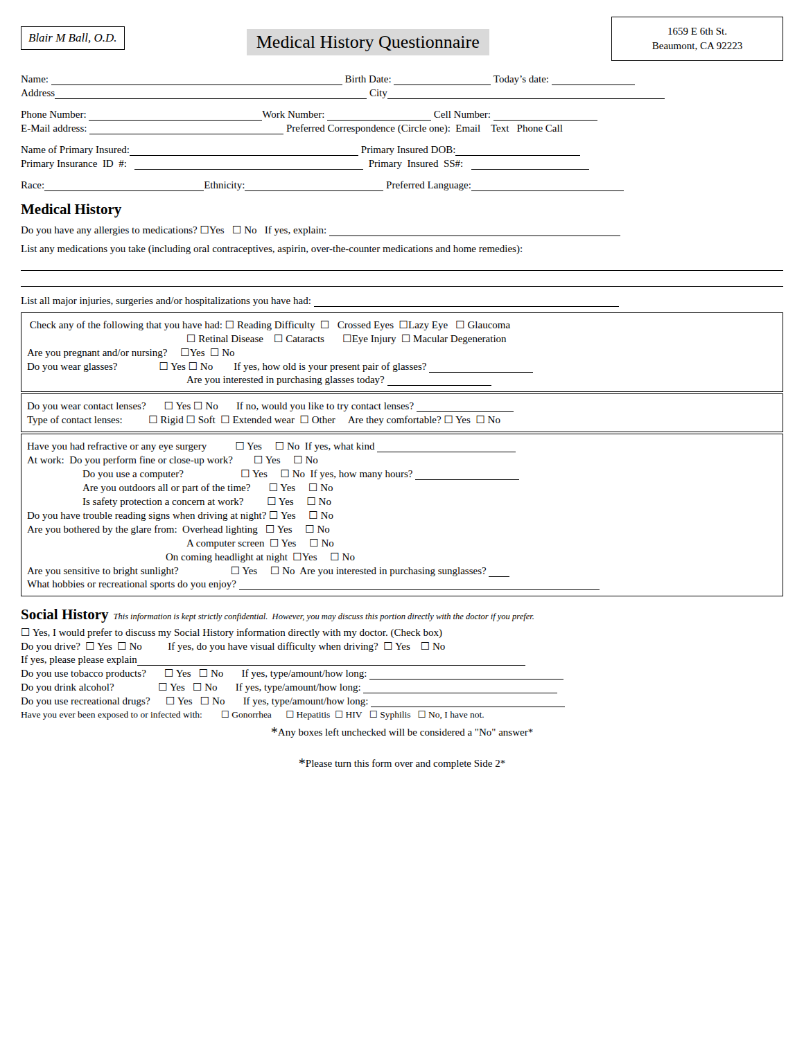Blair M Ball, O.D.
Medical History Questionnaire
1659 E 6th St.
Beaumont, CA 92223
Name: Birth Date: Today’s date:
Address City
Phone Number: Work Number: Cell Number:
E-Mail address: Preferred Correspondence (Circle one): Email Text Phone Call
Name of Primary Insured: Primary Insured DOB:
Primary Insurance ID #: Primary Insured SS#:
Race: Ethnicity: Preferred Language:
Medical History
Do you have any allergies to medications? ☐Yes ☐ No If yes, explain:
List any medications you take (including oral contraceptives, aspirin, over-the-counter medications and home remedies):
List all major injuries, surgeries and/or hospitalizations you have had:
Check any of the following that you have had: ☐ Reading Difficulty ☐ Crossed Eyes ☐Lazy Eye ☐ Glaucoma
☐ Retinal Disease ☐ Cataracts ☐Eye Injury ☐ Macular Degeneration
Are you pregnant and/or nursing? ☐Yes ☐ No
Do you wear glasses? ☐ Yes ☐ No If yes, how old is your present pair of glasses?
Are you interested in purchasing glasses today?
Do you wear contact lenses? ☐ Yes ☐ No If no, would you like to try contact lenses?
Type of contact lenses: ☐ Rigid ☐ Soft ☐ Extended wear ☐ Other Are they comfortable? ☐ Yes ☐ No
Have you had refractive or any eye surgery ☐ Yes ☐ No If yes, what kind
At work: Do you perform fine or close-up work? ☐ Yes ☐ No
Do you use a computer? ☐ Yes ☐ No If yes, how many hours?
Are you outdoors all or part of the time? ☐ Yes ☐ No
Is safety protection a concern at work? ☐ Yes ☐ No
Do you have trouble reading signs when driving at night? ☐ Yes ☐ No
Are you bothered by the glare from: Overhead lighting ☐ Yes ☐ No
A computer screen ☐ Yes ☐ No
On coming headlight at night ☐Yes ☐ No
Are you sensitive to bright sunlight? ☐ Yes ☐ No Are you interested in purchasing sunglasses?
What hobbies or recreational sports do you enjoy?
Social History This information is kept strictly confidential. However, you may discuss this portion directly with the doctor if you prefer.
☐ Yes, I would prefer to discuss my Social History information directly with my doctor. (Check box)
Do you drive? ☐ Yes ☐ No If yes, do you have visual difficulty when driving? ☐ Yes ☐ No
If yes, please please explain
Do you use tobacco products? ☐ Yes ☐ No If yes, type/amount/how long:
Do you drink alcohol? ☐ Yes ☐ No If yes, type/amount/how long:
Do you use recreational drugs? ☐ Yes ☐ No If yes, type/amount/how long:
Have you ever been exposed to or infected with: ☐ Gonorrhea ☐ Hepatitis ☐ HIV ☐ Syphilis ☐ No, I have not.
*Any boxes left unchecked will be considered a "No" answer*
*Please turn this form over and complete Side 2*